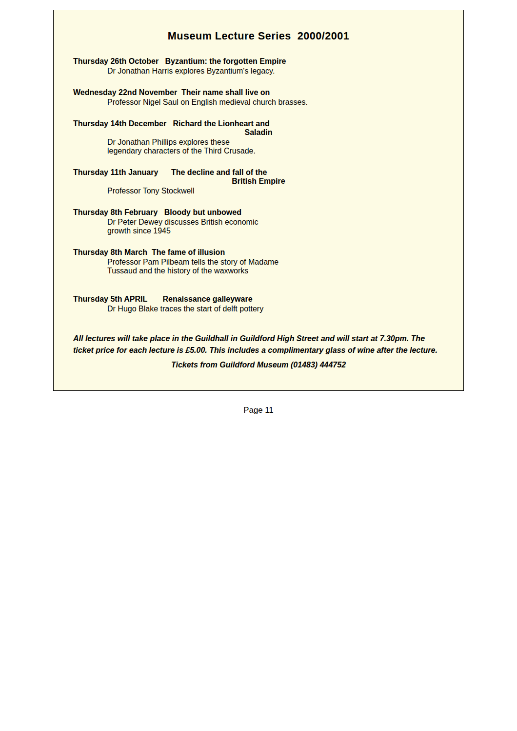Museum Lecture Series 2000/2001
Thursday 26th October Byzantium: the forgotten Empire
Dr Jonathan Harris explores Byzantium's legacy.
Wednesday 22nd November Their name shall live on
Professor Nigel Saul on English medieval church brasses.
Thursday 14th December Richard the Lionheart and
Saladin
Dr Jonathan Phillips explores these
legendary characters of the Third Crusade.
Thursday 11th January The decline and fall of the
British Empire
Professor Tony Stockwell
Thursday 8th February Bloody but unbowed
Dr Peter Dewey discusses British economic
growth since 1945
Thursday 8th March The fame of illusion
Professor Pam Pilbeam tells the story of Madame
Tussaud and the history of the waxworks
Thursday 5th APRIL Renaissance galleyware
Dr Hugo Blake traces the start of delft pottery
All lectures will take place in the Guildhall in Guildford High Street and will start at 7.30pm. The ticket price for each lecture is £5.00. This includes a complimentary glass of wine after the lecture. Tickets from Guildford Museum (01483) 444752
Page 11